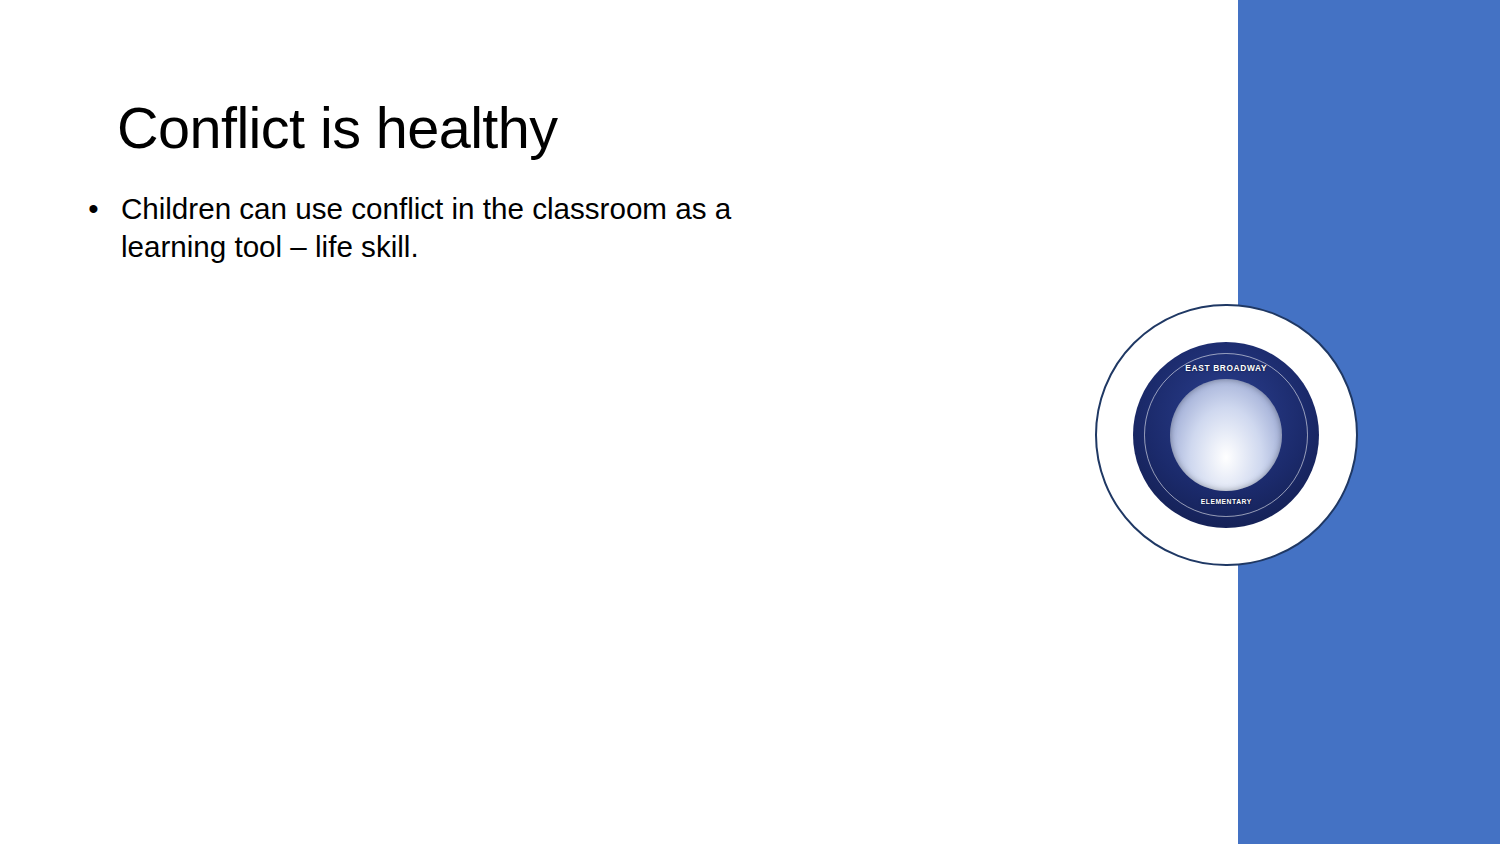East Broadway Elementary
Conflict is healthy
Children can use conflict in the classroom as a learning tool – life skill.